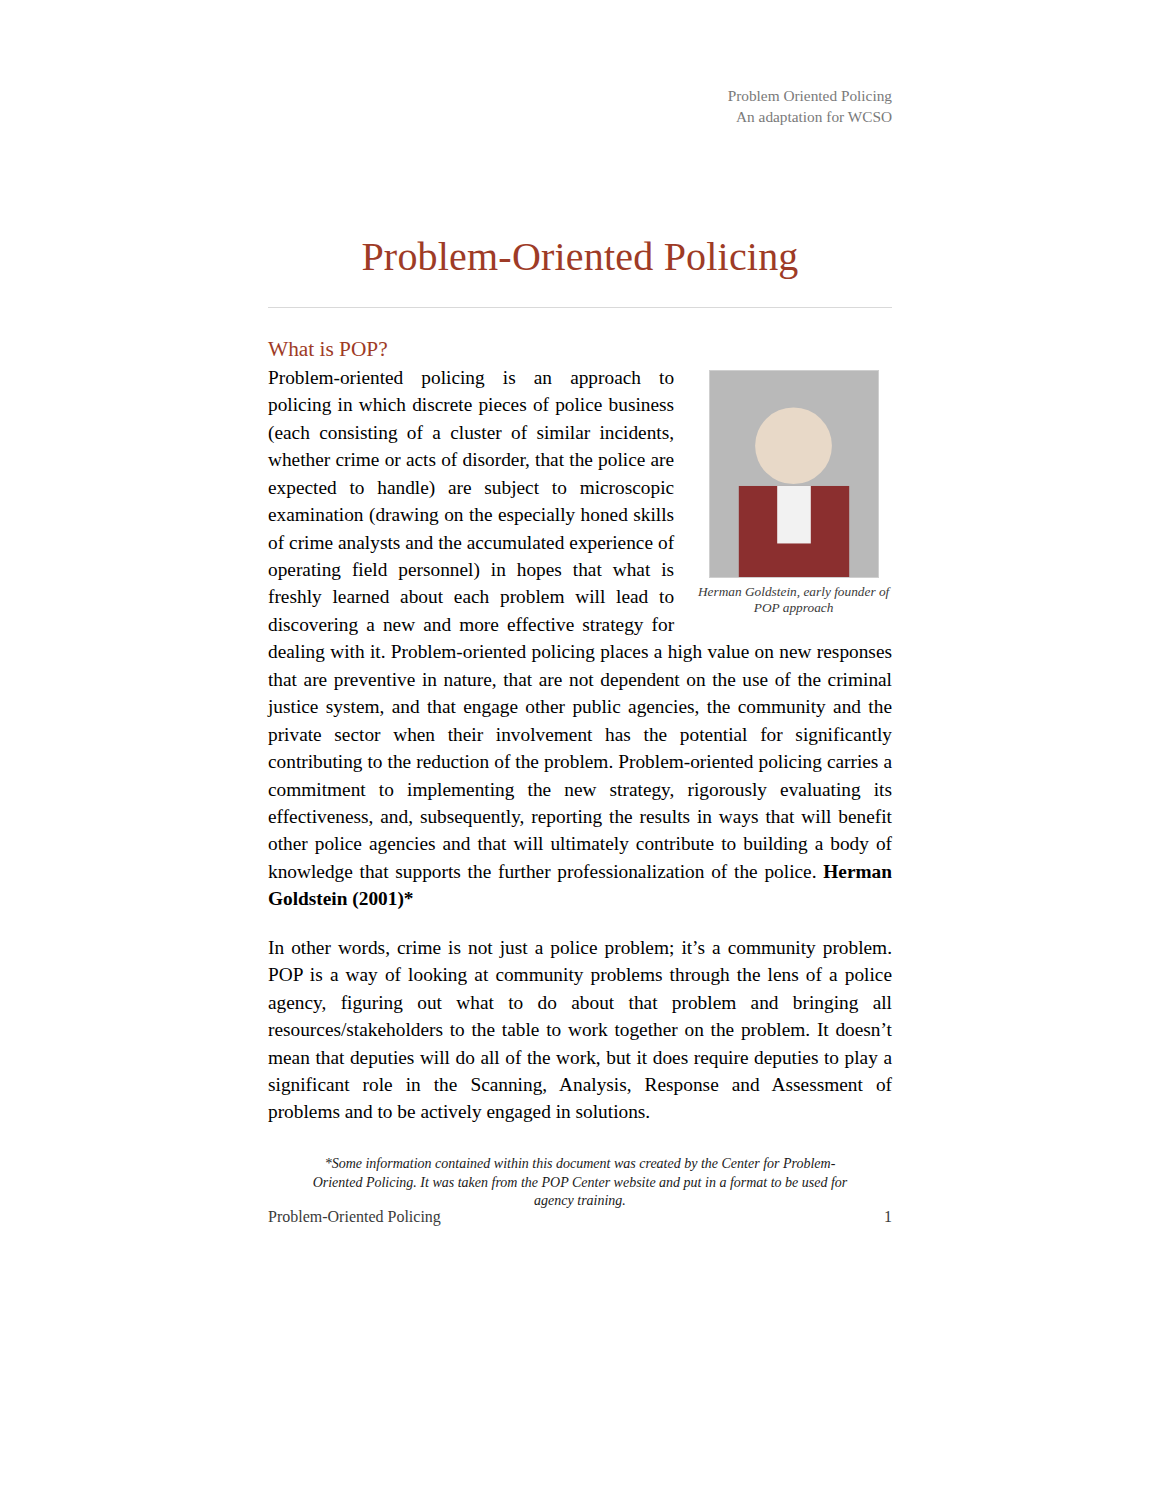Problem Oriented Policing
An adaptation for WCSO
Problem-Oriented Policing
What is POP?
Herman Goldstein, early founder of POP approach
Problem-oriented policing is an approach to policing in which discrete pieces of police business (each consisting of a cluster of similar incidents, whether crime or acts of disorder, that the police are expected to handle) are subject to microscopic examination (drawing on the especially honed skills of crime analysts and the accumulated experience of operating field personnel) in hopes that what is freshly learned about each problem will lead to discovering a new and more effective strategy for dealing with it. Problem-oriented policing places a high value on new responses that are preventive in nature, that are not dependent on the use of the criminal justice system, and that engage other public agencies, the community and the private sector when their involvement has the potential for significantly contributing to the reduction of the problem. Problem-oriented policing carries a commitment to implementing the new strategy, rigorously evaluating its effectiveness, and, subsequently, reporting the results in ways that will benefit other police agencies and that will ultimately contribute to building a body of knowledge that supports the further professionalization of the police. Herman Goldstein (2001)*
In other words, crime is not just a police problem; it’s a community problem. POP is a way of looking at community problems through the lens of a police agency, figuring out what to do about that problem and bringing all resources/stakeholders to the table to work together on the problem. It doesn’t mean that deputies will do all of the work, but it does require deputies to play a significant role in the Scanning, Analysis, Response and Assessment of problems and to be actively engaged in solutions.
*Some information contained within this document was created by the Center for Problem-Oriented Policing. It was taken from the POP Center website and put in a format to be used for agency training.
Problem-Oriented Policing 1